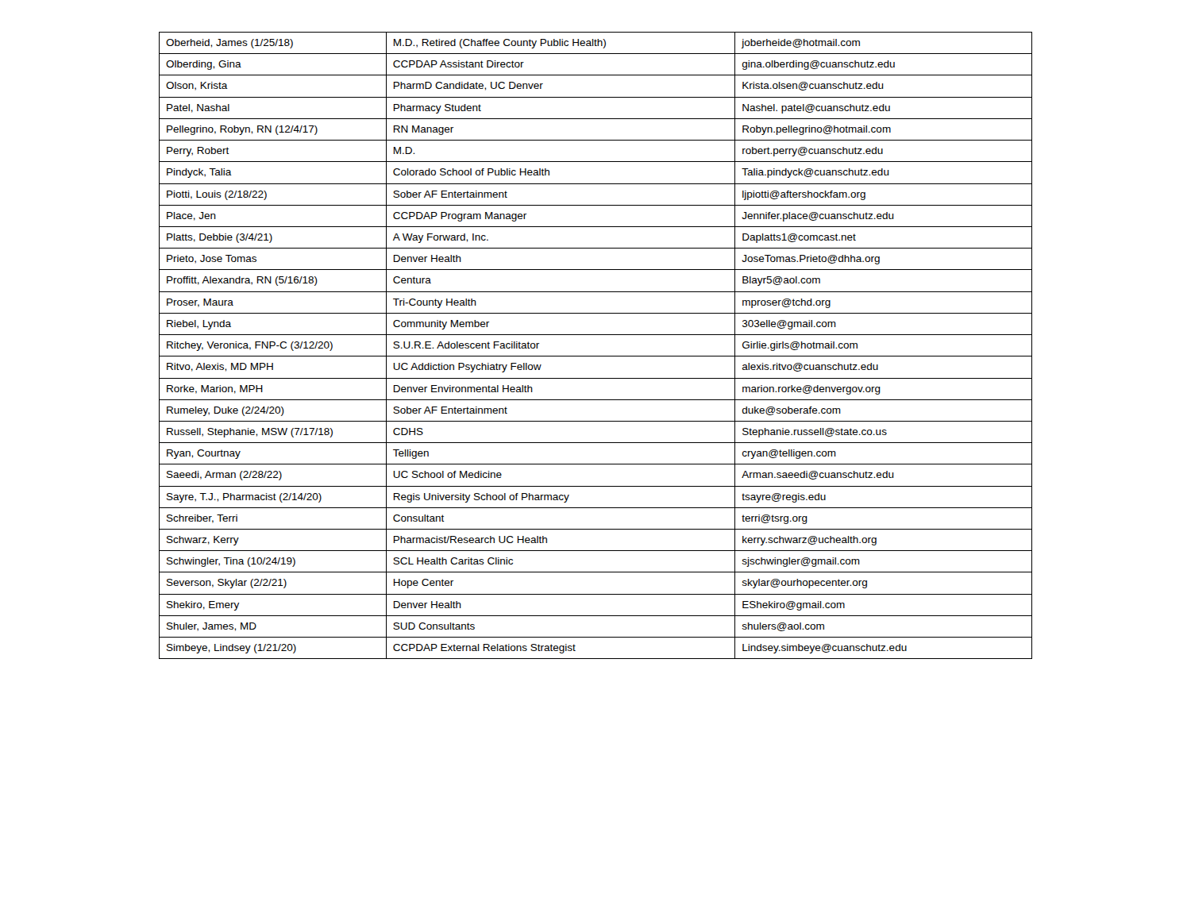| Oberheid, James (1/25/18) | M.D., Retired (Chaffee County Public Health) | joberheide@hotmail.com |
| Olberding, Gina | CCPDAP Assistant Director | gina.olberding@cuanschutz.edu |
| Olson, Krista | PharmD Candidate, UC Denver | Krista.olsen@cuanschutz.edu |
| Patel, Nashal | Pharmacy Student | Nashel. patel@cuanschutz.edu |
| Pellegrino, Robyn, RN (12/4/17) | RN Manager | Robyn.pellegrino@hotmail.com |
| Perry, Robert | M.D. | robert.perry@cuanschutz.edu |
| Pindyck, Talia | Colorado School of Public Health | Talia.pindyck@cuanschutz.edu |
| Piotti, Louis (2/18/22) | Sober AF Entertainment | ljpiotti@aftershockfam.org |
| Place, Jen | CCPDAP Program Manager | Jennifer.place@cuanschutz.edu |
| Platts, Debbie (3/4/21) | A Way Forward, Inc. | Daplatts1@comcast.net |
| Prieto, Jose Tomas | Denver Health | JoseTomas.Prieto@dhha.org |
| Proffitt, Alexandra, RN (5/16/18) | Centura | Blayr5@aol.com |
| Proser, Maura | Tri-County Health | mproser@tchd.org |
| Riebel, Lynda | Community Member | 303elle@gmail.com |
| Ritchey, Veronica, FNP-C (3/12/20) | S.U.R.E. Adolescent Facilitator | Girlie.girls@hotmail.com |
| Ritvo, Alexis, MD MPH | UC Addiction Psychiatry Fellow | alexis.ritvo@cuanschutz.edu |
| Rorke, Marion, MPH | Denver Environmental Health | marion.rorke@denvergov.org |
| Rumeley, Duke (2/24/20) | Sober AF Entertainment | duke@soberafe.com |
| Russell, Stephanie, MSW (7/17/18) | CDHS | Stephanie.russell@state.co.us |
| Ryan, Courtnay | Telligen | cryan@telligen.com |
| Saeedi, Arman (2/28/22) | UC School of Medicine | Arman.saeedi@cuanschutz.edu |
| Sayre, T.J., Pharmacist (2/14/20) | Regis University School of Pharmacy | tsayre@regis.edu |
| Schreiber, Terri | Consultant | terri@tsrg.org |
| Schwarz, Kerry | Pharmacist/Research UC Health | kerry.schwarz@uchealth.org |
| Schwingler, Tina (10/24/19) | SCL Health Caritas Clinic | sjschwingler@gmail.com |
| Severson, Skylar (2/2/21) | Hope Center | skylar@ourhopecenter.org |
| Shekiro, Emery | Denver Health | EShekiro@gmail.com |
| Shuler, James, MD | SUD Consultants | shulers@aol.com |
| Simbeye, Lindsey (1/21/20) | CCPDAP External Relations Strategist | Lindsey.simbeye@cuanschutz.edu |